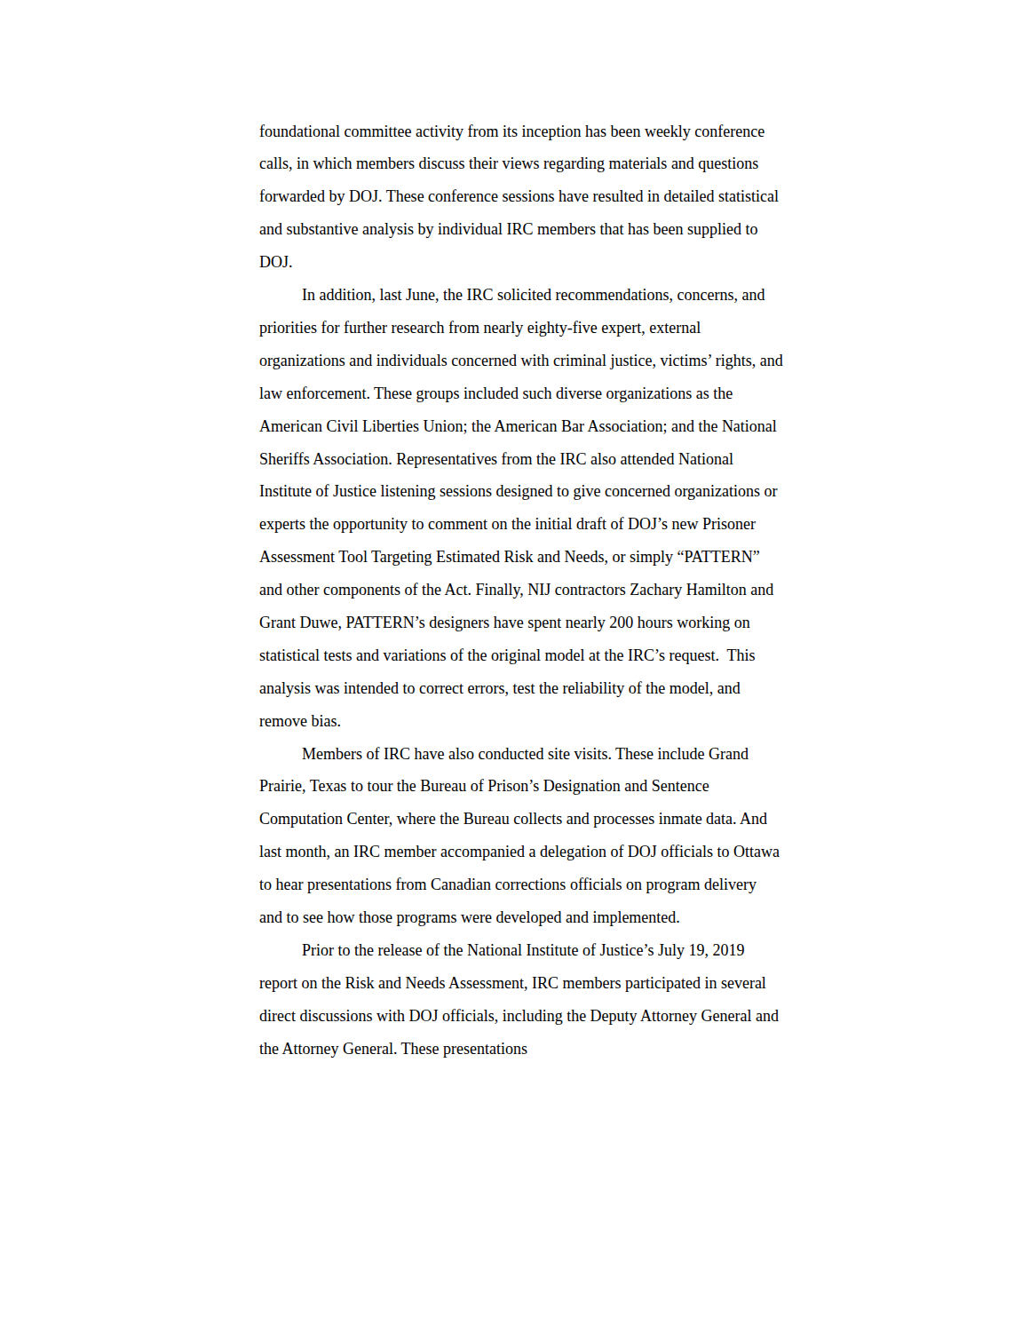foundational committee activity from its inception has been weekly conference calls, in which members discuss their views regarding materials and questions forwarded by DOJ. These conference sessions have resulted in detailed statistical and substantive analysis by individual IRC members that has been supplied to DOJ.
In addition, last June, the IRC solicited recommendations, concerns, and priorities for further research from nearly eighty-five expert, external organizations and individuals concerned with criminal justice, victims’ rights, and law enforcement. These groups included such diverse organizations as the American Civil Liberties Union; the American Bar Association; and the National Sheriffs Association. Representatives from the IRC also attended National Institute of Justice listening sessions designed to give concerned organizations or experts the opportunity to comment on the initial draft of DOJ’s new Prisoner Assessment Tool Targeting Estimated Risk and Needs, or simply “PATTERN” and other components of the Act. Finally, NIJ contractors Zachary Hamilton and Grant Duwe, PATTERN’s designers have spent nearly 200 hours working on statistical tests and variations of the original model at the IRC’s request. This analysis was intended to correct errors, test the reliability of the model, and remove bias.
Members of IRC have also conducted site visits. These include Grand Prairie, Texas to tour the Bureau of Prison’s Designation and Sentence Computation Center, where the Bureau collects and processes inmate data. And last month, an IRC member accompanied a delegation of DOJ officials to Ottawa to hear presentations from Canadian corrections officials on program delivery and to see how those programs were developed and implemented.
Prior to the release of the National Institute of Justice’s July 19, 2019 report on the Risk and Needs Assessment, IRC members participated in several direct discussions with DOJ officials, including the Deputy Attorney General and the Attorney General. These presentations